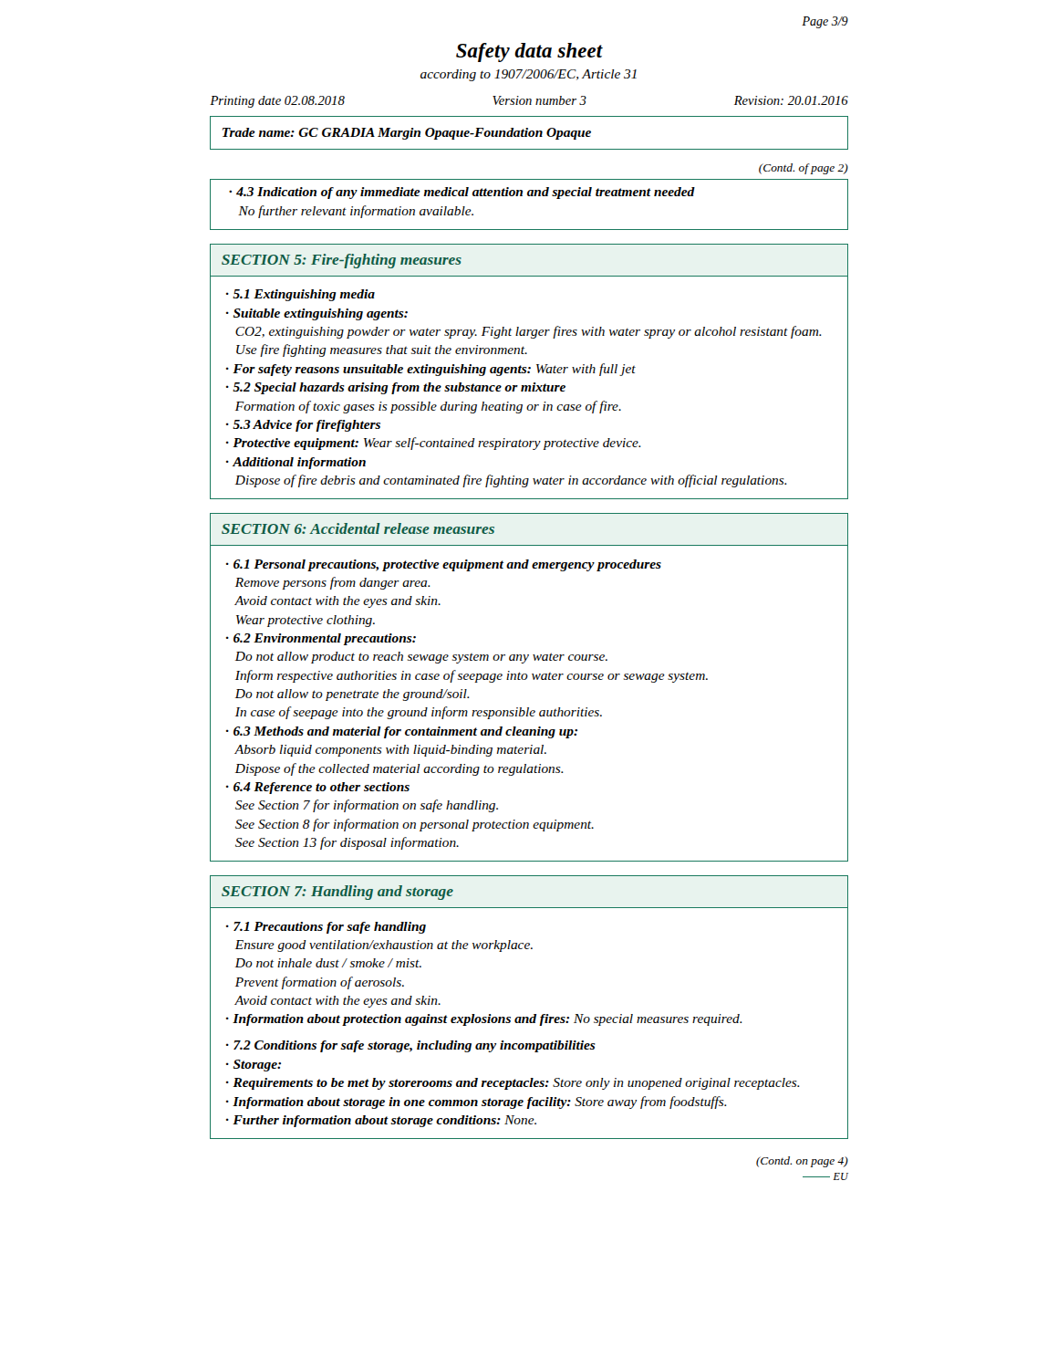Page 3/9
Safety data sheet
according to 1907/2006/EC, Article 31
Printing date 02.08.2018 Version number 3 Revision: 20.01.2016
Trade name: GC GRADIA Margin Opaque-Foundation Opaque
(Contd. of page 2)
4.3 Indication of any immediate medical attention and special treatment needed
No further relevant information available.
SECTION 5: Fire-fighting measures
5.1 Extinguishing media
Suitable extinguishing agents:
CO2, extinguishing powder or water spray. Fight larger fires with water spray or alcohol resistant foam.
Use fire fighting measures that suit the environment.
For safety reasons unsuitable extinguishing agents: Water with full jet
5.2 Special hazards arising from the substance or mixture
Formation of toxic gases is possible during heating or in case of fire.
5.3 Advice for firefighters
Protective equipment: Wear self-contained respiratory protective device.
Additional information
Dispose of fire debris and contaminated fire fighting water in accordance with official regulations.
SECTION 6: Accidental release measures
6.1 Personal precautions, protective equipment and emergency procedures
Remove persons from danger area.
Avoid contact with the eyes and skin.
Wear protective clothing.
6.2 Environmental precautions:
Do not allow product to reach sewage system or any water course.
Inform respective authorities in case of seepage into water course or sewage system.
Do not allow to penetrate the ground/soil.
In case of seepage into the ground inform responsible authorities.
6.3 Methods and material for containment and cleaning up:
Absorb liquid components with liquid-binding material.
Dispose of the collected material according to regulations.
6.4 Reference to other sections
See Section 7 for information on safe handling.
See Section 8 for information on personal protection equipment.
See Section 13 for disposal information.
SECTION 7: Handling and storage
7.1 Precautions for safe handling
Ensure good ventilation/exhaustion at the workplace.
Do not inhale dust / smoke / mist.
Prevent formation of aerosols.
Avoid contact with the eyes and skin.
Information about protection against explosions and fires: No special measures required.
7.2 Conditions for safe storage, including any incompatibilities
Storage:
Requirements to be met by storerooms and receptacles: Store only in unopened original receptacles.
Information about storage in one common storage facility: Store away from foodstuffs.
Further information about storage conditions: None.
(Contd. on page 4)
EU